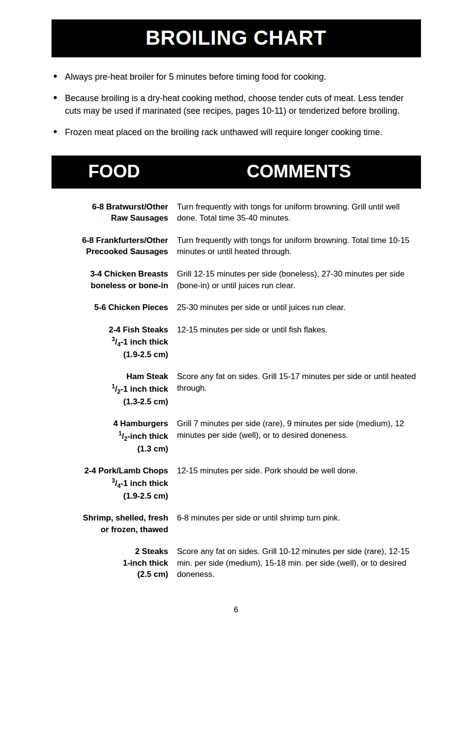BROILING CHART
Always pre-heat broiler for 5 minutes before timing food for cooking.
Because broiling is a dry-heat cooking method, choose tender cuts of meat. Less tender cuts may be used if marinated (see recipes, pages 10-11) or tenderized before broiling.
Frozen meat placed on the broiling rack unthawed will require longer cooking time.
FOOD
COMMENTS
| 6-8 Bratwurst/Other Raw Sausages | Turn frequently with tongs for uniform browning. Grill until well done. Total time 35-40 minutes. |
| 6-8 Frankfurters/Other Precooked Sausages | Turn frequently with tongs for uniform browning. Total time 10-15 minutes or until heated through. |
| 3-4 Chicken Breasts boneless or bone-in | Grill 12-15 minutes per side (boneless), 27-30 minutes per side (bone-in) or until juices run clear. |
| 5-6 Chicken Pieces | 25-30 minutes per side or until juices run clear. |
| 2-4 Fish Steaks 3 / 4 -1 inch thick (1.9-2.5 cm) | 12-15 minutes per side or until fish flakes. |
| Ham Steak 1 / 2 -1 inch thick (1.3-2.5 cm) | Score any fat on sides. Grill 15-17 minutes per side or until heated through. |
| 4 Hamburgers 1 / 2 -inch thick (1.3 cm) | Grill 7 minutes per side (rare), 9 minutes per side (medium), 12 minutes per side (well), or to desired doneness. |
| 2-4 Pork/Lamb Chops 3 / 4 -1 inch thick (1.9-2.5 cm) | 12-15 minutes per side. Pork should be well done. |
| Shrimp, shelled, fresh or frozen, thawed | 6-8 minutes per side or until shrimp turn pink. |
| 2 Steaks 1-inch thick (2.5 cm) | Score any fat on sides. Grill 10-12 minutes per side (rare), 12-15 min. per side (medium), 15-18 min. per side (well), or to desired doneness. |
6